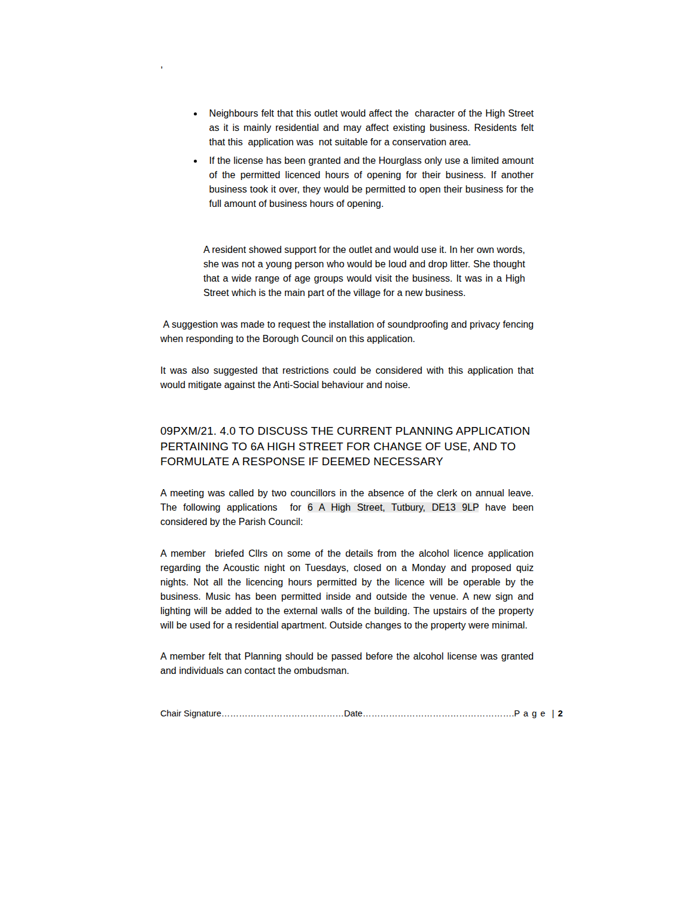,
Neighbours felt that this outlet would affect the character of the High Street as it is mainly residential and may affect existing business. Residents felt that this application was not suitable for a conservation area.
If the license has been granted and the Hourglass only use a limited amount of the permitted licenced hours of opening for their business. If another business took it over, they would be permitted to open their business for the full amount of business hours of opening.
A resident showed support for the outlet and would use it. In her own words, she was not a young person who would be loud and drop litter. She thought that a wide range of age groups would visit the business. It was in a High Street which is the main part of the village for a new business.
A suggestion was made to request the installation of soundproofing and privacy fencing when responding to the Borough Council on this application.
It was also suggested that restrictions could be considered with this application that would mitigate against the Anti-Social behaviour and noise.
09PXM/21. 4.0 TO DISCUSS THE CURRENT PLANNING APPLICATION PERTAINING TO 6A HIGH STREET FOR CHANGE OF USE, AND TO FORMULATE A RESPONSE IF DEEMED NECESSARY
A meeting was called by two councillors in the absence of the clerk on annual leave. The following applications for 6 A High Street, Tutbury, DE13 9LP have been considered by the Parish Council:
A member briefed Cllrs on some of the details from the alcohol licence application regarding the Acoustic night on Tuesdays, closed on a Monday and proposed quiz nights. Not all the licencing hours permitted by the licence will be operable by the business. Music has been permitted inside and outside the venue. A new sign and lighting will be added to the external walls of the building. The upstairs of the property will be used for a residential apartment. Outside changes to the property were minimal.
A member felt that Planning should be passed before the alcohol license was granted and individuals can contact the ombudsman.
Chair Signature……………………………………Date……………………………………………. P a g e | 2